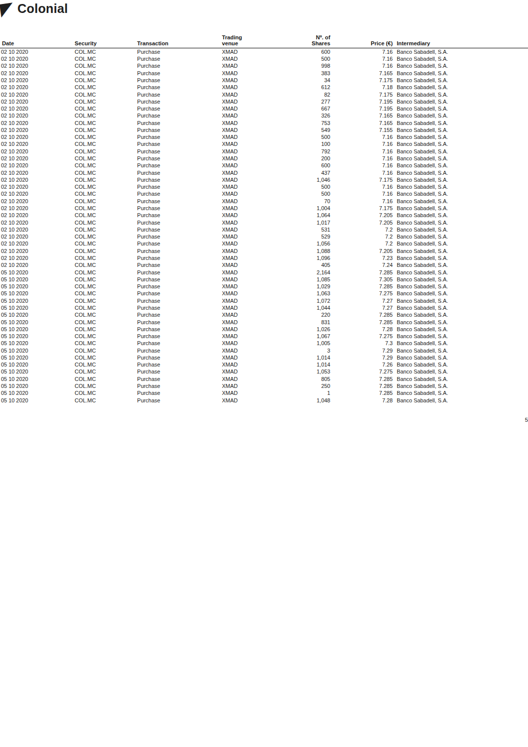◤ Colonial
| Date | Security | Transaction | Trading venue | Nº. of Shares | Price (€) | Intermediary |
| --- | --- | --- | --- | --- | --- | --- |
| 02 10 2020 | COL.MC | Purchase | XMAD | 600 | 7.16 | Banco Sabadell, S.A. |
| 02 10 2020 | COL.MC | Purchase | XMAD | 500 | 7.16 | Banco Sabadell, S.A. |
| 02 10 2020 | COL.MC | Purchase | XMAD | 998 | 7.16 | Banco Sabadell, S.A. |
| 02 10 2020 | COL.MC | Purchase | XMAD | 383 | 7.165 | Banco Sabadell, S.A. |
| 02 10 2020 | COL.MC | Purchase | XMAD | 34 | 7.175 | Banco Sabadell, S.A. |
| 02 10 2020 | COL.MC | Purchase | XMAD | 612 | 7.18 | Banco Sabadell, S.A. |
| 02 10 2020 | COL.MC | Purchase | XMAD | 82 | 7.175 | Banco Sabadell, S.A. |
| 02 10 2020 | COL.MC | Purchase | XMAD | 277 | 7.195 | Banco Sabadell, S.A. |
| 02 10 2020 | COL.MC | Purchase | XMAD | 667 | 7.195 | Banco Sabadell, S.A. |
| 02 10 2020 | COL.MC | Purchase | XMAD | 326 | 7.165 | Banco Sabadell, S.A. |
| 02 10 2020 | COL.MC | Purchase | XMAD | 753 | 7.165 | Banco Sabadell, S.A. |
| 02 10 2020 | COL.MC | Purchase | XMAD | 549 | 7.155 | Banco Sabadell, S.A. |
| 02 10 2020 | COL.MC | Purchase | XMAD | 500 | 7.16 | Banco Sabadell, S.A. |
| 02 10 2020 | COL.MC | Purchase | XMAD | 100 | 7.16 | Banco Sabadell, S.A. |
| 02 10 2020 | COL.MC | Purchase | XMAD | 792 | 7.16 | Banco Sabadell, S.A. |
| 02 10 2020 | COL.MC | Purchase | XMAD | 200 | 7.16 | Banco Sabadell, S.A. |
| 02 10 2020 | COL.MC | Purchase | XMAD | 600 | 7.16 | Banco Sabadell, S.A. |
| 02 10 2020 | COL.MC | Purchase | XMAD | 437 | 7.16 | Banco Sabadell, S.A. |
| 02 10 2020 | COL.MC | Purchase | XMAD | 1,046 | 7.175 | Banco Sabadell, S.A. |
| 02 10 2020 | COL.MC | Purchase | XMAD | 500 | 7.16 | Banco Sabadell, S.A. |
| 02 10 2020 | COL.MC | Purchase | XMAD | 500 | 7.16 | Banco Sabadell, S.A. |
| 02 10 2020 | COL.MC | Purchase | XMAD | 70 | 7.16 | Banco Sabadell, S.A. |
| 02 10 2020 | COL.MC | Purchase | XMAD | 1,004 | 7.175 | Banco Sabadell, S.A. |
| 02 10 2020 | COL.MC | Purchase | XMAD | 1,064 | 7.205 | Banco Sabadell, S.A. |
| 02 10 2020 | COL.MC | Purchase | XMAD | 1,017 | 7.205 | Banco Sabadell, S.A. |
| 02 10 2020 | COL.MC | Purchase | XMAD | 531 | 7.2 | Banco Sabadell, S.A. |
| 02 10 2020 | COL.MC | Purchase | XMAD | 529 | 7.2 | Banco Sabadell, S.A. |
| 02 10 2020 | COL.MC | Purchase | XMAD | 1,056 | 7.2 | Banco Sabadell, S.A. |
| 02 10 2020 | COL.MC | Purchase | XMAD | 1,088 | 7.205 | Banco Sabadell, S.A. |
| 02 10 2020 | COL.MC | Purchase | XMAD | 1,096 | 7.23 | Banco Sabadell, S.A. |
| 02 10 2020 | COL.MC | Purchase | XMAD | 405 | 7.24 | Banco Sabadell, S.A. |
| 05 10 2020 | COL.MC | Purchase | XMAD | 2,164 | 7.285 | Banco Sabadell, S.A. |
| 05 10 2020 | COL.MC | Purchase | XMAD | 1,085 | 7.305 | Banco Sabadell, S.A. |
| 05 10 2020 | COL.MC | Purchase | XMAD | 1,029 | 7.285 | Banco Sabadell, S.A. |
| 05 10 2020 | COL.MC | Purchase | XMAD | 1,063 | 7.275 | Banco Sabadell, S.A. |
| 05 10 2020 | COL.MC | Purchase | XMAD | 1,072 | 7.27 | Banco Sabadell, S.A. |
| 05 10 2020 | COL.MC | Purchase | XMAD | 1,044 | 7.27 | Banco Sabadell, S.A. |
| 05 10 2020 | COL.MC | Purchase | XMAD | 220 | 7.285 | Banco Sabadell, S.A. |
| 05 10 2020 | COL.MC | Purchase | XMAD | 831 | 7.285 | Banco Sabadell, S.A. |
| 05 10 2020 | COL.MC | Purchase | XMAD | 1,026 | 7.28 | Banco Sabadell, S.A. |
| 05 10 2020 | COL.MC | Purchase | XMAD | 1,067 | 7.275 | Banco Sabadell, S.A. |
| 05 10 2020 | COL.MC | Purchase | XMAD | 1,005 | 7.3 | Banco Sabadell, S.A. |
| 05 10 2020 | COL.MC | Purchase | XMAD | 3 | 7.29 | Banco Sabadell, S.A. |
| 05 10 2020 | COL.MC | Purchase | XMAD | 1,014 | 7.29 | Banco Sabadell, S.A. |
| 05 10 2020 | COL.MC | Purchase | XMAD | 1,014 | 7.26 | Banco Sabadell, S.A. |
| 05 10 2020 | COL.MC | Purchase | XMAD | 1,053 | 7.275 | Banco Sabadell, S.A. |
| 05 10 2020 | COL.MC | Purchase | XMAD | 805 | 7.285 | Banco Sabadell, S.A. |
| 05 10 2020 | COL.MC | Purchase | XMAD | 250 | 7.285 | Banco Sabadell, S.A. |
| 05 10 2020 | COL.MC | Purchase | XMAD | 1 | 7.285 | Banco Sabadell, S.A. |
| 05 10 2020 | COL.MC | Purchase | XMAD | 1,048 | 7.28 | Banco Sabadell, S.A. |
5